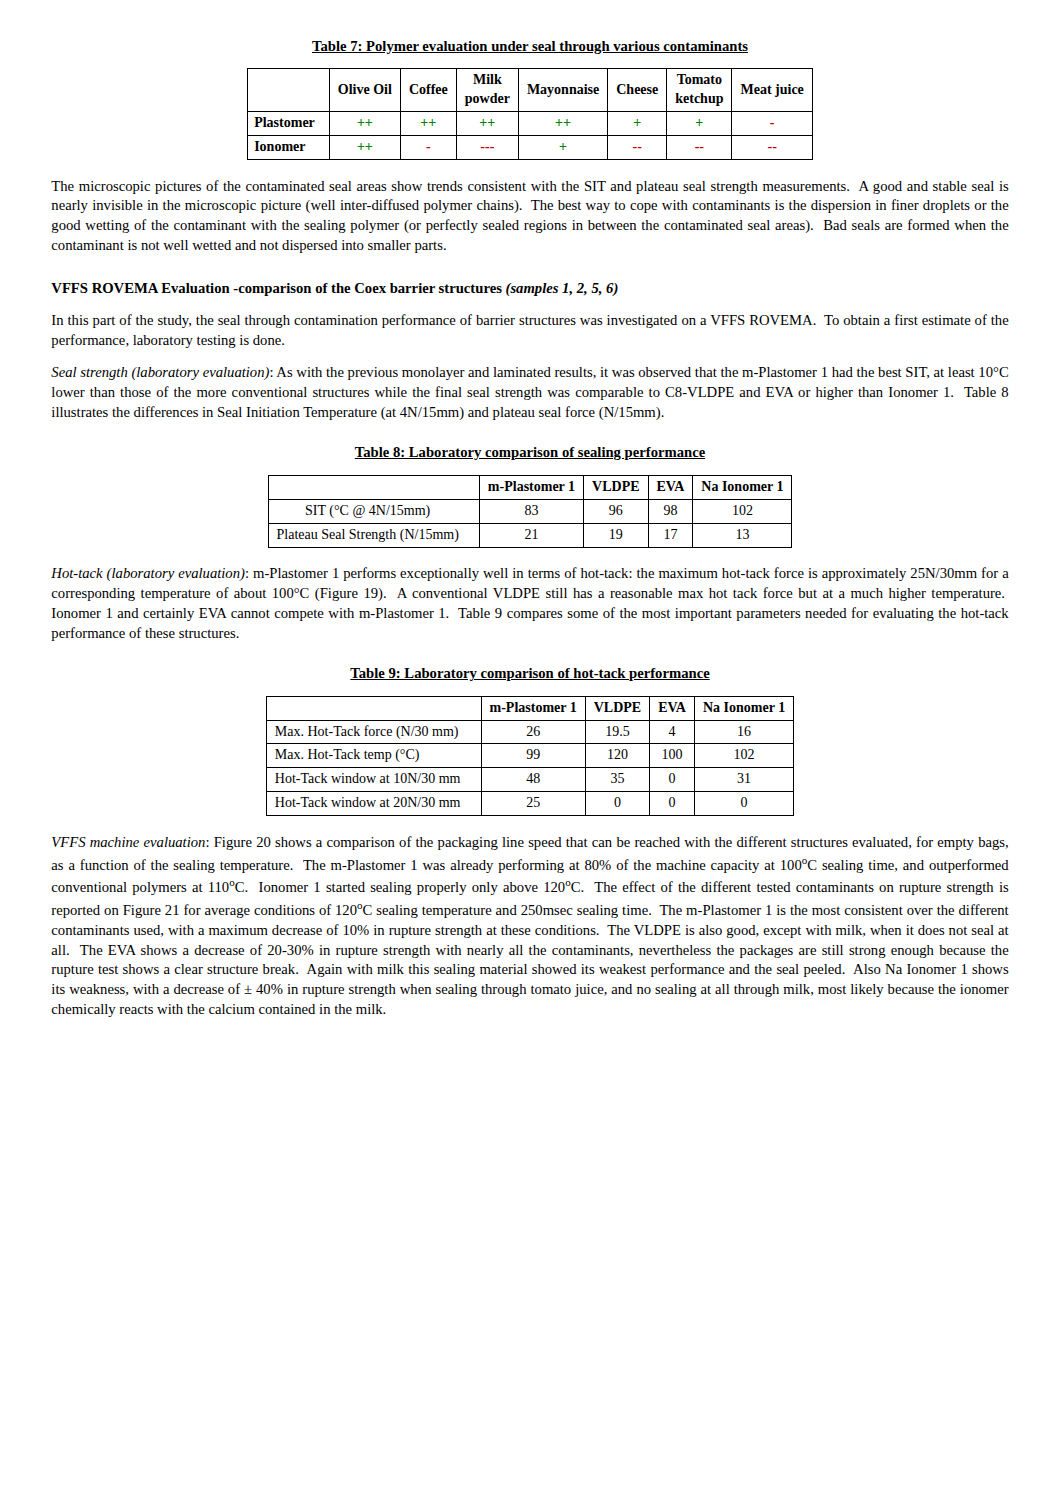Table 7: Polymer evaluation under seal through various contaminants
| | Olive Oil | Coffee | Milk powder | Mayonnaise | Cheese | Tomato ketchup | Meat juice |
| --- | --- | --- | --- | --- | --- | --- | --- |
| Plastomer | ++ | ++ | ++ | ++ | + | + | - |
| Ionomer | ++ | - | --- | + | -- | -- | -- |
The microscopic pictures of the contaminated seal areas show trends consistent with the SIT and plateau seal strength measurements. A good and stable seal is nearly invisible in the microscopic picture (well inter-diffused polymer chains). The best way to cope with contaminants is the dispersion in finer droplets or the good wetting of the contaminant with the sealing polymer (or perfectly sealed regions in between the contaminated seal areas). Bad seals are formed when the contaminant is not well wetted and not dispersed into smaller parts.
VFFS ROVEMA Evaluation -comparison of the Coex barrier structures (samples 1, 2, 5, 6)
In this part of the study, the seal through contamination performance of barrier structures was investigated on a VFFS ROVEMA. To obtain a first estimate of the performance, laboratory testing is done.
Seal strength (laboratory evaluation): As with the previous monolayer and laminated results, it was observed that the m-Plastomer 1 had the best SIT, at least 10°C lower than those of the more conventional structures while the final seal strength was comparable to C8-VLDPE and EVA or higher than Ionomer 1. Table 8 illustrates the differences in Seal Initiation Temperature (at 4N/15mm) and plateau seal force (N/15mm).
Table 8: Laboratory comparison of sealing performance
| | m-Plastomer 1 | VLDPE | EVA | Na Ionomer 1 |
| --- | --- | --- | --- | --- |
| SIT (°C @ 4N/15mm) | 83 | 96 | 98 | 102 |
| Plateau Seal Strength (N/15mm) | 21 | 19 | 17 | 13 |
Hot-tack (laboratory evaluation): m-Plastomer 1 performs exceptionally well in terms of hot-tack: the maximum hot-tack force is approximately 25N/30mm for a corresponding temperature of about 100°C (Figure 19). A conventional VLDPE still has a reasonable max hot tack force but at a much higher temperature. Ionomer 1 and certainly EVA cannot compete with m-Plastomer 1. Table 9 compares some of the most important parameters needed for evaluating the hot-tack performance of these structures.
Table 9: Laboratory comparison of hot-tack performance
| | m-Plastomer 1 | VLDPE | EVA | Na Ionomer 1 |
| --- | --- | --- | --- | --- |
| Max. Hot-Tack force (N/30 mm) | 26 | 19.5 | 4 | 16 |
| Max. Hot-Tack temp (°C) | 99 | 120 | 100 | 102 |
| Hot-Tack window at 10N/30 mm | 48 | 35 | 0 | 31 |
| Hot-Tack window at 20N/30 mm | 25 | 0 | 0 | 0 |
VFFS machine evaluation: Figure 20 shows a comparison of the packaging line speed that can be reached with the different structures evaluated, for empty bags, as a function of the sealing temperature. The m-Plastomer 1 was already performing at 80% of the machine capacity at 100oC sealing time, and outperformed conventional polymers at 110oC. Ionomer 1 started sealing properly only above 120oC. The effect of the different tested contaminants on rupture strength is reported on Figure 21 for average conditions of 120oC sealing temperature and 250msec sealing time. The m-Plastomer 1 is the most consistent over the different contaminants used, with a maximum decrease of 10% in rupture strength at these conditions. The VLDPE is also good, except with milk, when it does not seal at all. The EVA shows a decrease of 20-30% in rupture strength with nearly all the contaminants, nevertheless the packages are still strong enough because the rupture test shows a clear structure break. Again with milk this sealing material showed its weakest performance and the seal peeled. Also Na Ionomer 1 shows its weakness, with a decrease of ± 40% in rupture strength when sealing through tomato juice, and no sealing at all through milk, most likely because the ionomer chemically reacts with the calcium contained in the milk.